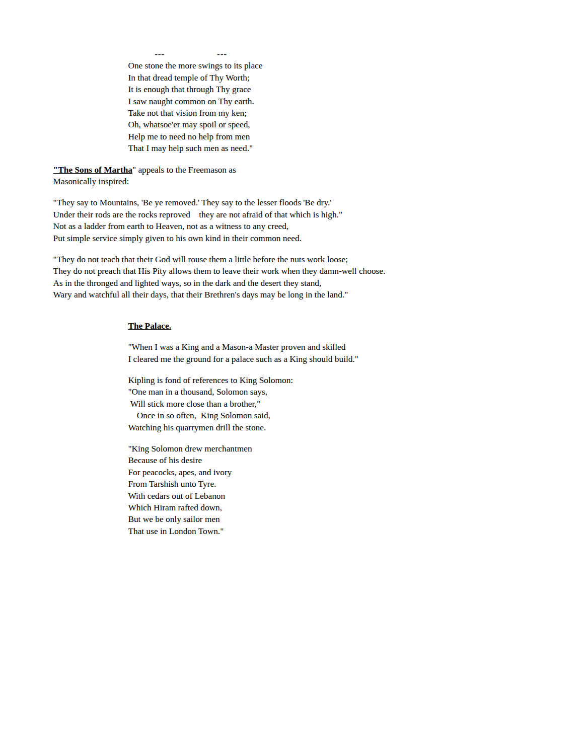--- ---
One stone the more swings to its place
In that dread temple of Thy Worth;
It is enough that through Thy grace
I saw naught common on Thy earth.
Take not that vision from my ken;
Oh, whatsoe'er may spoil or speed,
Help me to need no help from men
That I may help such men as need."
"The Sons of Martha" appeals to the Freemason as
Masonically inspired:
"They say to Mountains, 'Be ye removed.' They say to the lesser floods 'Be dry.'
Under their rods are the rocks reproved they are not afraid of that which is high."
Not as a ladder from earth to Heaven, not as a witness to any creed,
Put simple service simply given to his own kind in their common need.
"They do not teach that their God will rouse them a little before the nuts work loose;
They do not preach that His Pity allows them to leave their work when they damn-well choose.
As in the thronged and lighted ways, so in the dark and the desert they stand,
Wary and watchful all their days, that their Brethren's days may be long in the land."
The Palace.
"When I was a King and a Mason-a Master proven and skilled
I cleared me the ground for a palace such as a King should build."
Kipling is fond of references to King Solomon:
"One man in a thousand, Solomon says,
Will stick more close than a brother,"
Once in so often, King Solomon said,
Watching his quarrymen drill the stone.
"King Solomon drew merchantmen
Because of his desire
For peacocks, apes, and ivory
From Tarshish unto Tyre.
With cedars out of Lebanon
Which Hiram rafted down,
But we be only sailor men
That use in London Town."